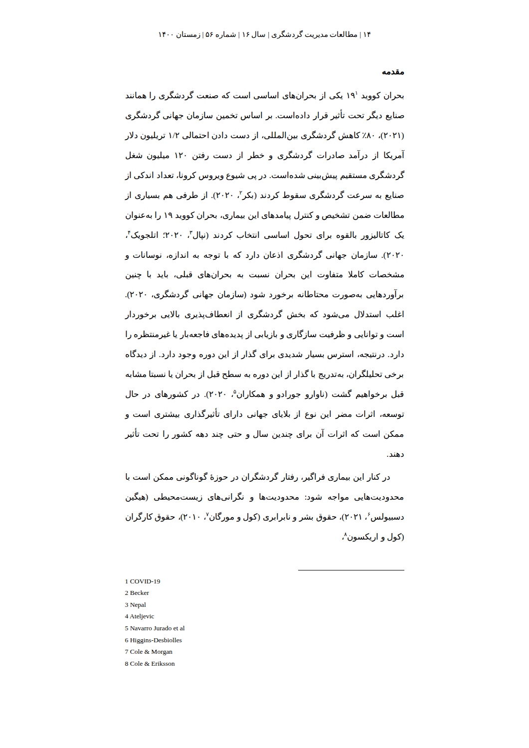۱۴ | مطالعات مدیریت گردشگری | سال ۱۶ | شماره ۵۶ | زمستان ۱۴۰۰
مقدمه
بحران کووید ۱۹۱ یکی از بحران‌های اساسی است که صنعت گردشگری را همانند صنایع دیگر تحت تأثیر قرار داده‌است. بر اساس تخمین سازمان جهانی گردشگری (۲۰۲۱)، ۸۰٪ کاهش گردشگری بین‌المللی، از دست دادن احتمالی ۱/۲ تریلیون دلار آمریکا از درآمد صادرات گردشگری و خطر از دست رفتن ۱۲۰ میلیون شغل گردشگری مستقیم پیش‌بینی شده‌است. در پی شیوع ویروس کرونا، تعداد اندکی از صنایع به سرعت گردشگری سقوط کردند (بکر۲، ۲۰۲۰). از طرفی هم بسیاری از مطالعات ضمن تشخیص و کنترل پیامدهای این بیماری، بحران کووید ۱۹ را به‌عنوان یک کاتالیزور بالقوه برای تحول اساسی انتخاب کردند (نپال۳، ۲۰۲۰؛ اتلجویک۴، ۲۰۲۰). سازمان جهانی گردشگری اذعان دارد که با توجه به اندازه، نوسانات و مشخصات کاملا متفاوت این بحران نسبت به بحران‌های قبلی، باید با چنین برآوردهایی به‌صورت محتاطانه برخورد شود (سازمان جهانی گردشگری، ۲۰۲۰). اغلب استدلال می‌شود که بخش گردشگری از انعطاف‌پذیری بالایی برخوردار است و توانایی و ظرفیت سازگاری و بازیابی از پدیده‌های فاجعه‌بار یا غیرمنتظره را دارد. درنتیجه، استرس بسیار شدیدی برای گذار از این دوره وجود دارد. از دیدگاه برخی تحلیلگران، به‌تدریج با گذار از این دوره به سطح قبل از بحران یا نسبتا مشابه قبل برخواهیم گشت (ناوارو جورادو و همکاران۵، ۲۰۲۰). در کشورهای در حال توسعه، اثرات مضر این نوع از بلایای جهانی دارای تأثیرگذاری بیشتری است و ممکن است که اثرات آن برای چندین سال و حتی چند دهه کشور را تحت تأثیر دهند.
در کنار این بیماری فراگیر، رفتار گردشگران در حوزهٔ گوناگونی ممکن است با محدودیت‌هایی مواجه شود: محدودیت‌ها و نگرانی‌های زیست‌محیطی (هیگین دسبیولس۶، ۲۰۲۱)، حقوق بشر و نابرابری (کول و مورگان۷، ۲۰۱۰)، حقوق کارگران (کول و اریکسون۸،
1 COVID-19
2 Becker
3 Nepal
4 Ateljevic
5 Navarro Jurado et al
6 Higgins-Desbiolles
7 Cole & Morgan
8 Cole & Eriksson